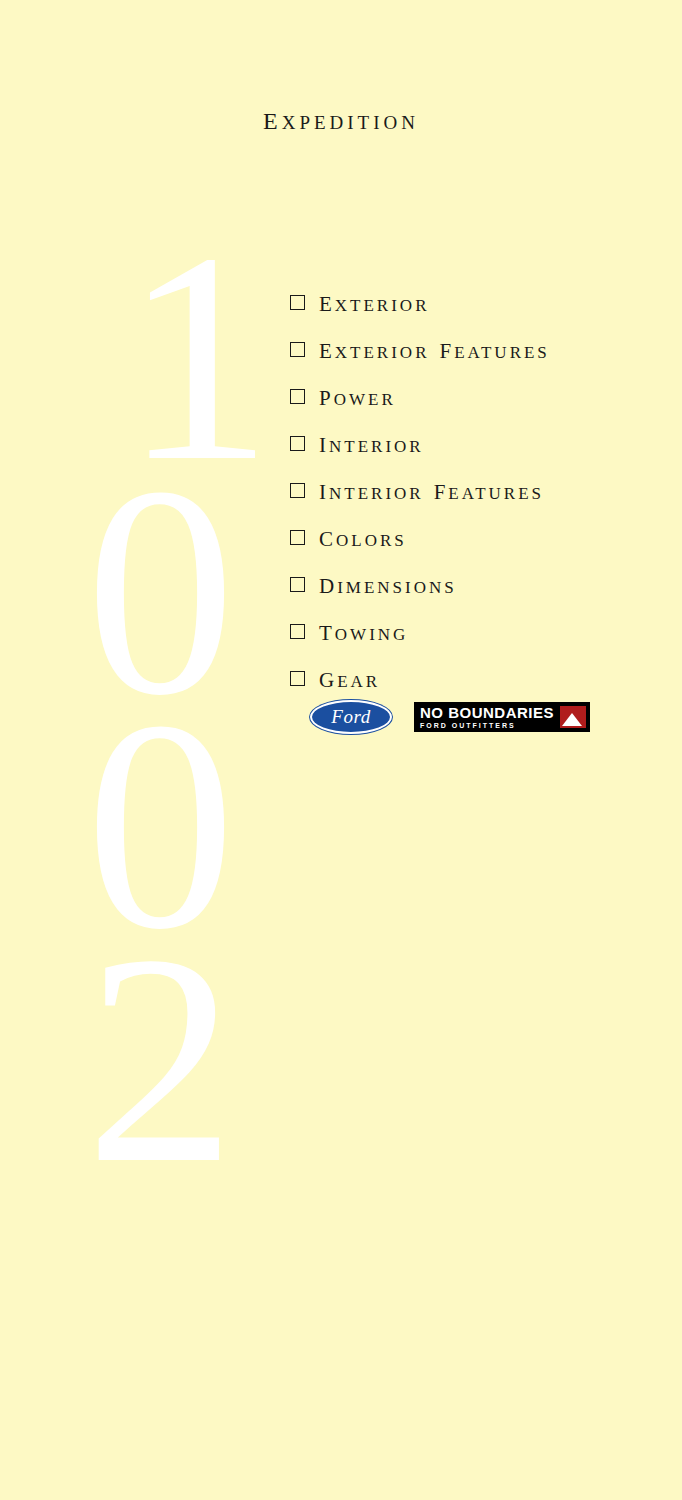EXPEDITION
1 0 0 2
EXTERIOR
EXTERIOR FEATURES
POWER
INTERIOR
INTERIOR FEATURES
COLORS
DIMENSIONS
TOWING
GEAR
Ford
NO BOUNDARIES
FORD OUTFITTERS